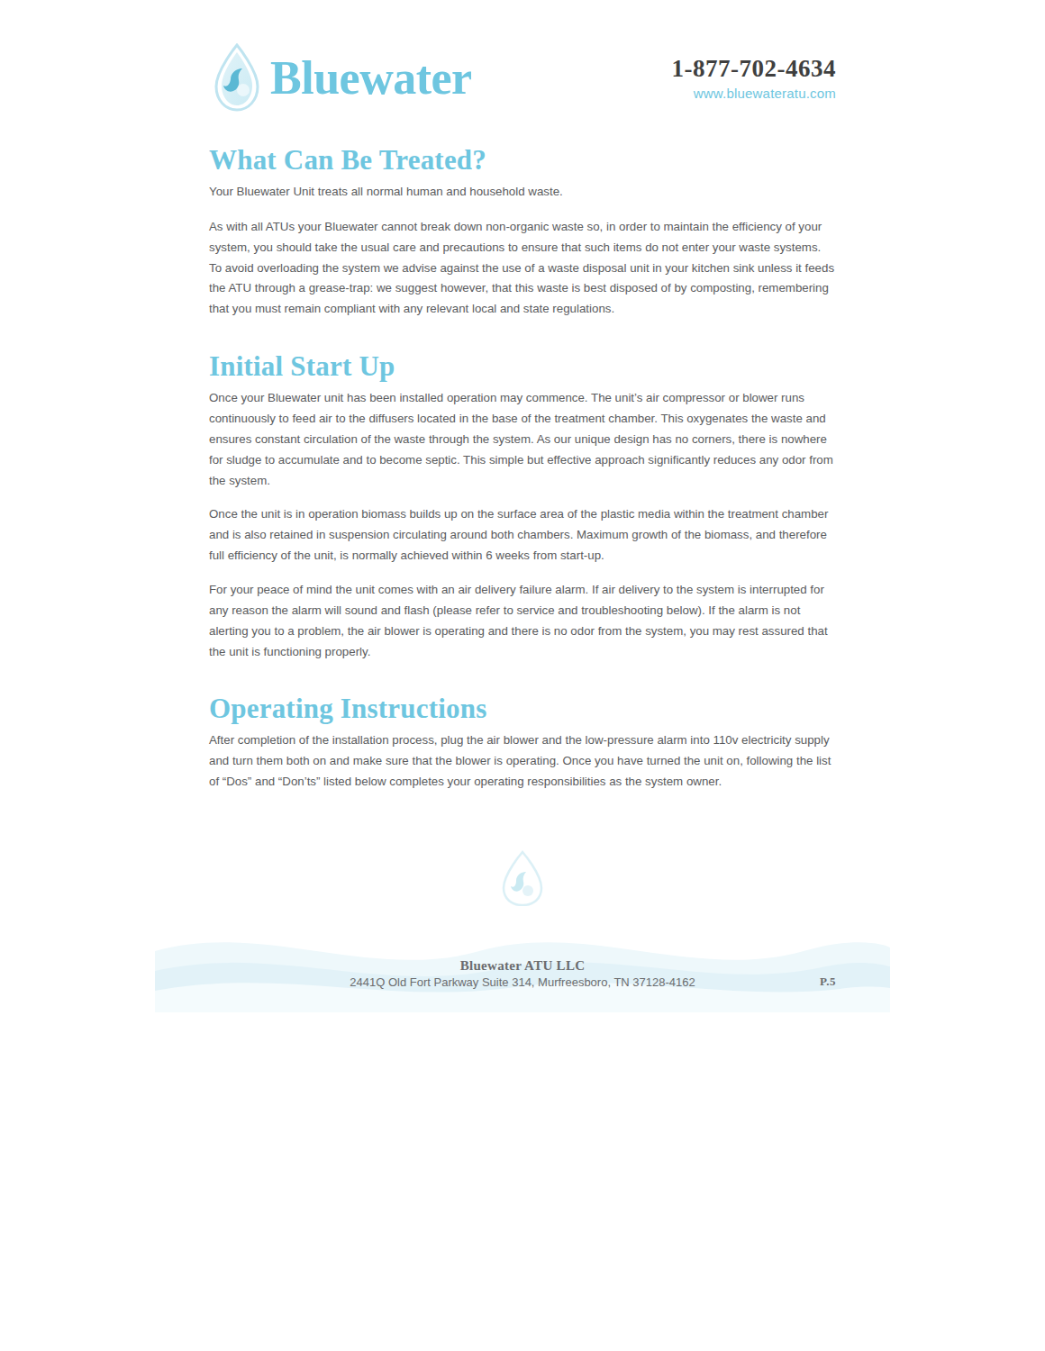Bluewater
1-877-702-4634
www.bluewateratu.com
What Can Be Treated?
Your Bluewater Unit treats all normal human and household waste.
As with all ATUs your Bluewater cannot break down non-organic waste so, in order to maintain the efficiency of your system, you should take the usual care and precautions to ensure that such items do not enter your waste systems. To avoid overloading the system we advise against the use of a waste disposal unit in your kitchen sink unless it feeds the ATU through a grease-trap: we suggest however, that this waste is best disposed of by composting, remembering that you must remain compliant with any relevant local and state regulations.
Initial Start Up
Once your Bluewater unit has been installed operation may commence. The unit’s air compressor or blower runs continuously to feed air to the diffusers located in the base of the treatment chamber. This oxygenates the waste and ensures constant circulation of the waste through the system. As our unique design has no corners, there is nowhere for sludge to accumulate and to become septic. This simple but effective approach significantly reduces any odor from the system.
Once the unit is in operation biomass builds up on the surface area of the plastic media within the treatment chamber and is also retained in suspension circulating around both chambers. Maximum growth of the biomass, and therefore full efficiency of the unit, is normally achieved within 6 weeks from start-up.
For your peace of mind the unit comes with an air delivery failure alarm. If air delivery to the system is interrupted for any reason the alarm will sound and flash (please refer to service and troubleshooting below). If the alarm is not alerting you to a problem, the air blower is operating and there is no odor from the system, you may rest assured that the unit is functioning properly.
Operating Instructions
After completion of the installation process, plug the air blower and the low-pressure alarm into 110v electricity supply and turn them both on and make sure that the blower is operating. Once you have turned the unit on, following the list of “Dos” and “Don’ts” listed below completes your operating responsibilities as the system owner.
Bluewater ATU LLC
2441Q Old Fort Parkway Suite 314, Murfreesboro, TN 37128-4162
P.5